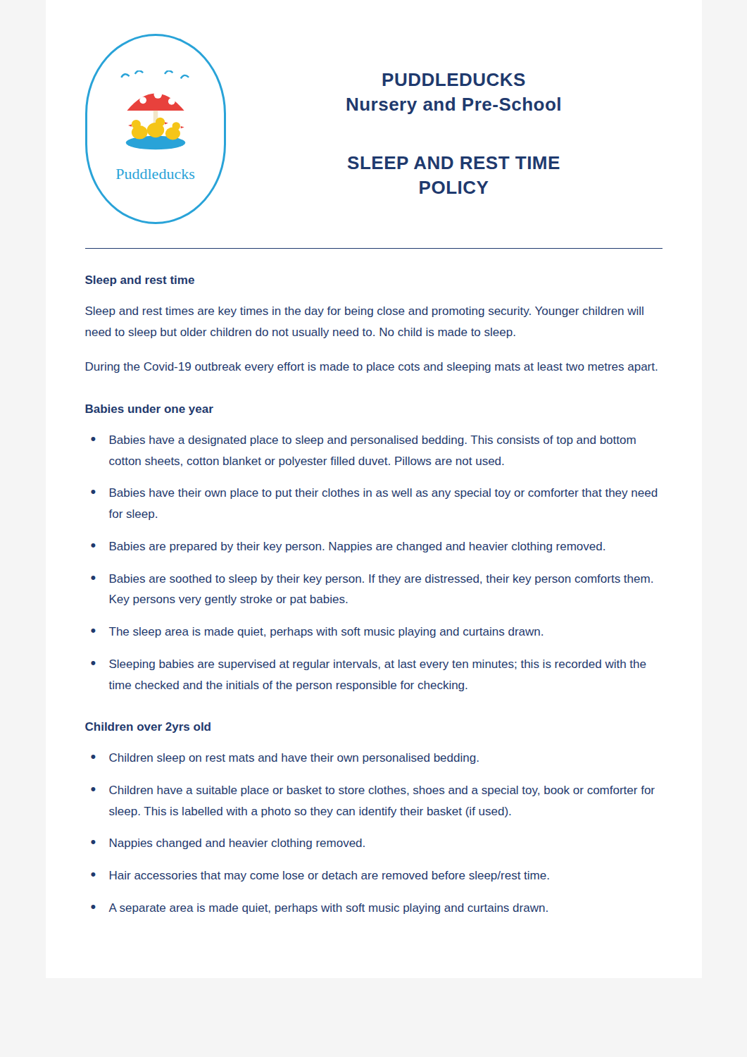Puddleducks
PUDDLEDUCKS
Nursery and Pre-School
SLEEP AND REST TIME
POLICY
Sleep and rest time
Sleep and rest times are key times in the day for being close and promoting security. Younger children will need to sleep but older children do not usually need to. No child is made to sleep.
During the Covid-19 outbreak every effort is made to place cots and sleeping mats at least two metres apart.
Babies under one year
Babies have a designated place to sleep and personalised bedding. This consists of top and bottom cotton sheets, cotton blanket or polyester filled duvet. Pillows are not used.
Babies have their own place to put their clothes in as well as any special toy or comforter that they need for sleep.
Babies are prepared by their key person. Nappies are changed and heavier clothing removed.
Babies are soothed to sleep by their key person. If they are distressed, their key person comforts them. Key persons very gently stroke or pat babies.
The sleep area is made quiet, perhaps with soft music playing and curtains drawn.
Sleeping babies are supervised at regular intervals, at last every ten minutes; this is recorded with the time checked and the initials of the person responsible for checking.
Children over 2yrs old
Children sleep on rest mats and have their own personalised bedding.
Children have a suitable place or basket to store clothes, shoes and a special toy, book or comforter for sleep. This is labelled with a photo so they can identify their basket (if used).
Nappies changed and heavier clothing removed.
Hair accessories that may come lose or detach are removed before sleep/rest time.
A separate area is made quiet, perhaps with soft music playing and curtains drawn.